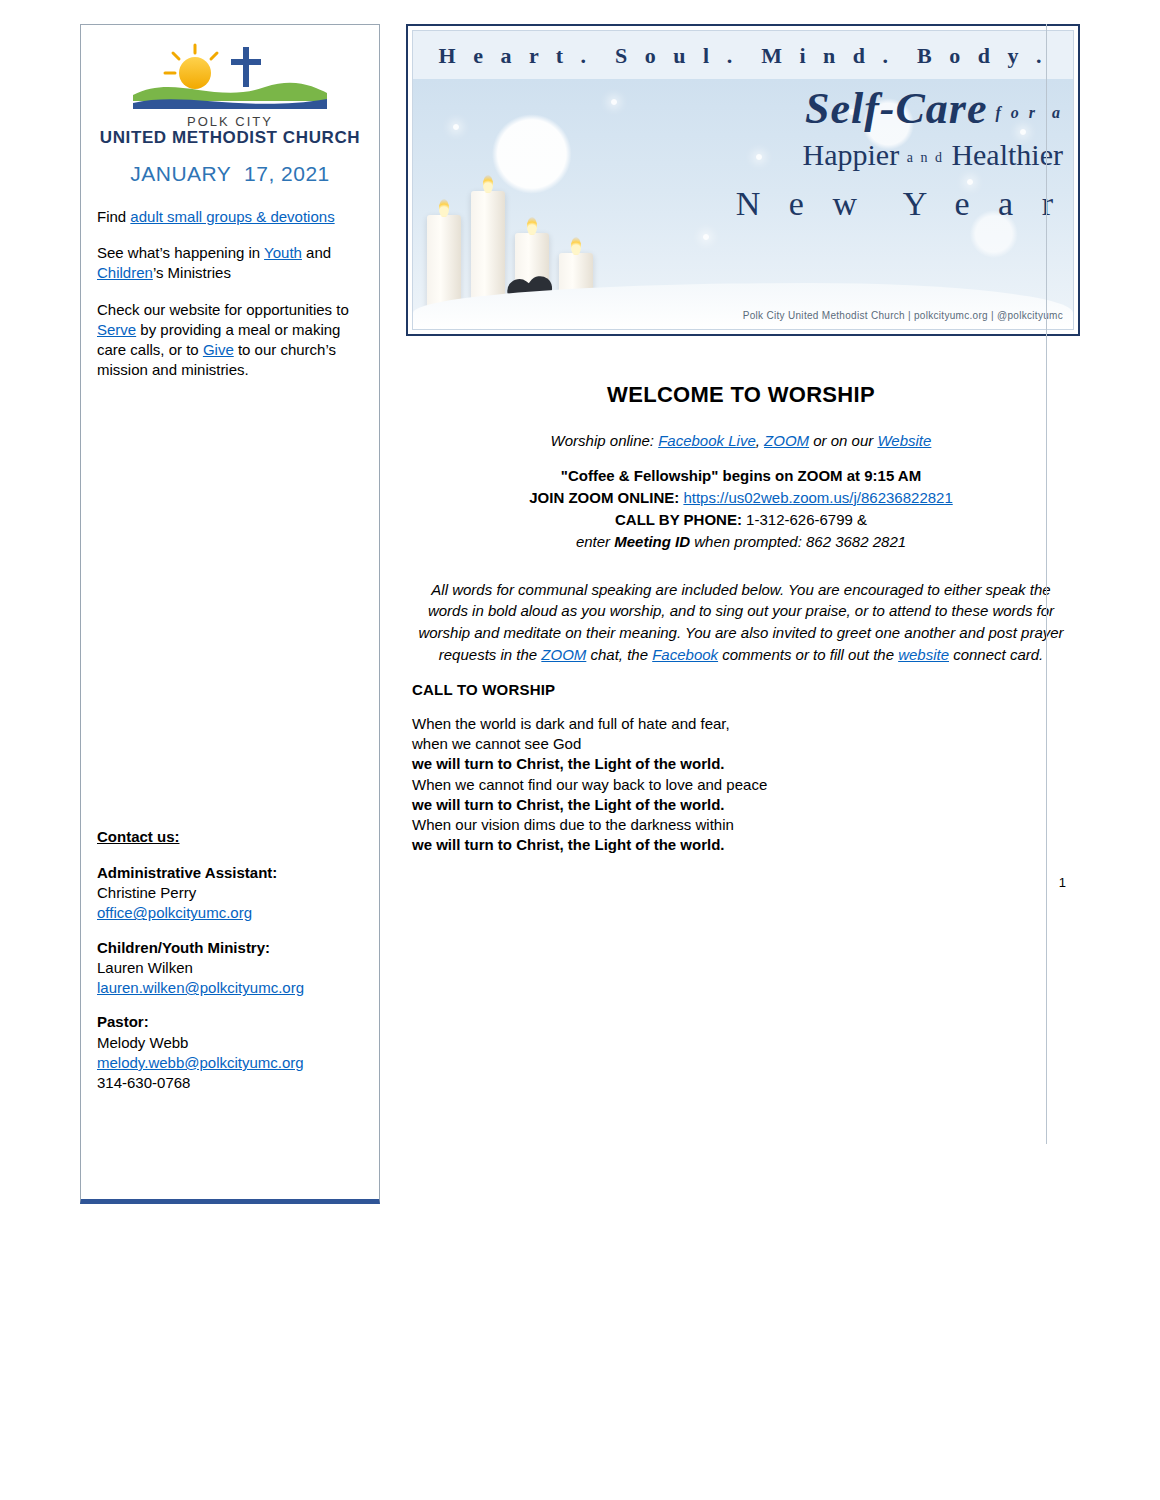POLK CITY
UNITED METHODIST CHURCH
JANUARY 17, 2021
Find adult small groups & devotions
See what’s happening in Youth and Children’s Ministries
Check our website for opportunities to Serve by providing a meal or making care calls, or to Give to our church’s mission and ministries.
Contact us:
Administrative Assistant: Christine Perry office@polkcityumc.org
Children/Youth Ministry: Lauren Wilken lauren.wilken@polkcityumc.org
Pastor: Melody Webb melody.webb@polkcityumc.org
314-630-0768
H e a r t . S o u l . M i n d . B o d y .
Self-Caref o r a
Happier a n d Healthier
N e w Y e a r
Polk City United Methodist Church | polkcityumc.org | @polkcityumc
WELCOME TO WORSHIP
Worship online: Facebook Live, ZOOM or on our Website
"Coffee & Fellowship" begins on ZOOM at 9:15 AM
JOIN ZOOM ONLINE: https://us02web.zoom.us/j/86236822821
CALL BY PHONE: 1-312-626-6799 &
enter Meeting ID when prompted: 862 3682 2821
All words for communal speaking are included below. You are encouraged to either speak the words in bold aloud as you worship, and to sing out your praise, or to attend to these words for worship and meditate on their meaning. You are also invited to greet one another and post prayer requests in the ZOOM chat, the Facebook comments or to fill out the website connect card.
CALL TO WORSHIP
When the world is dark and full of hate and fear,
when we cannot see God
we will turn to Christ, the Light of the world.
When we cannot find our way back to love and peace
we will turn to Christ, the Light of the world.
When our vision dims due to the darkness within
we will turn to Christ, the Light of the world.
1